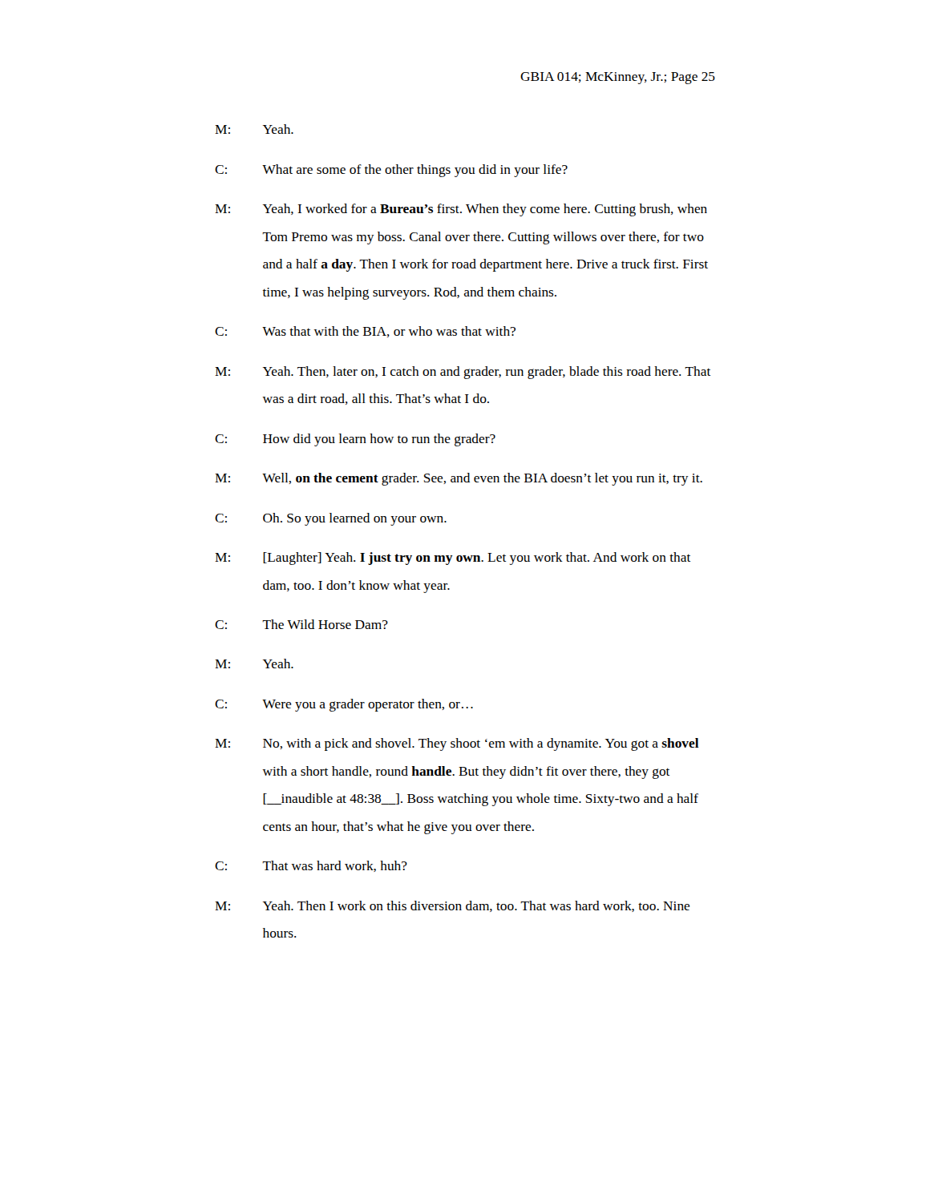GBIA 014; McKinney, Jr.; Page 25
| M: | Yeah. |
| C: | What are some of the other things you did in your life? |
| M: | Yeah, I worked for a Bureau’s first. When they come here. Cutting brush, when Tom Premo was my boss. Canal over there. Cutting willows over there, for two and a half a day . Then I work for road department here. Drive a truck first. First time, I was helping surveyors. Rod, and them chains. |
| C: | Was that with the BIA, or who was that with? |
| M: | Yeah. Then, later on, I catch on and grader, run grader, blade this road here. That was a dirt road, all this. That’s what I do. |
| C: | How did you learn how to run the grader? |
| M: | Well, on the cement grader. See, and even the BIA doesn’t let you run it, try it. |
| C: | Oh. So you learned on your own. |
| M: | [Laughter] Yeah. I just try on my own . Let you work that. And work on that dam, too. I don’t know what year. |
| C: | The Wild Horse Dam? |
| M: | Yeah. |
| C: | Were you a grader operator then, or… |
| M: | No, with a pick and shovel. They shoot ‘em with a dynamite. You got a shovel with a short handle, round handle . But they didn’t fit over there, they got [__inaudible at 48:38__]. Boss watching you whole time. Sixty-two and a half cents an hour, that’s what he give you over there. |
| C: | That was hard work, huh? |
| M: | Yeah. Then I work on this diversion dam, too. That was hard work, too. Nine hours. |